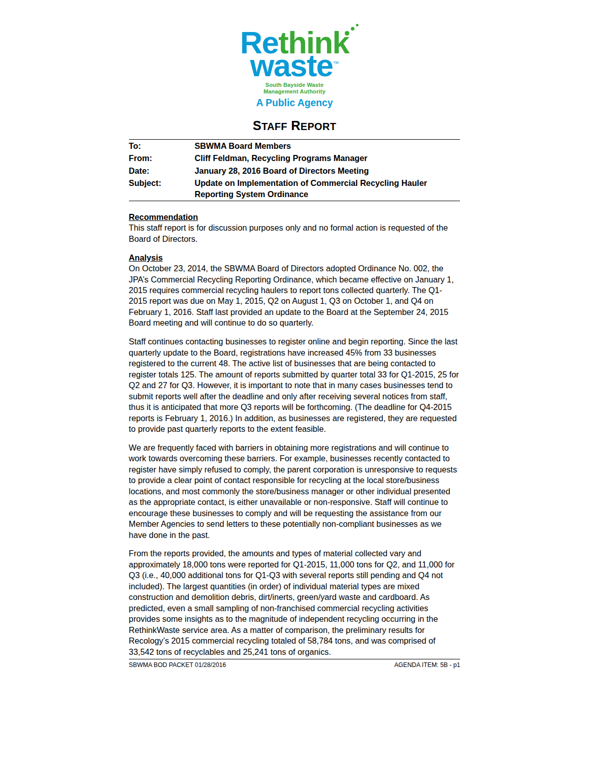Re think waste™ South Bayside Waste
Management Authority A Public Agency
STAFF REPORT
| To: | SBWMA Board Members |
| From: | Cliff Feldman, Recycling Programs Manager |
| Date: | January 28, 2016 Board of Directors Meeting |
| Subject: | Update on Implementation of Commercial Recycling Hauler Reporting System Ordinance |
Recommendation
This staff report is for discussion purposes only and no formal action is requested of the Board of Directors.
Analysis
On October 23, 2014, the SBWMA Board of Directors adopted Ordinance No. 002, the JPA’s Commercial Recycling Reporting Ordinance, which became effective on January 1, 2015 requires commercial recycling haulers to report tons collected quarterly. The Q1-2015 report was due on May 1, 2015, Q2 on August 1, Q3 on October 1, and Q4 on February 1, 2016. Staff last provided an update to the Board at the September 24, 2015 Board meeting and will continue to do so quarterly.
Staff continues contacting businesses to register online and begin reporting. Since the last quarterly update to the Board, registrations have increased 45% from 33 businesses registered to the current 48. The active list of businesses that are being contacted to register totals 125. The amount of reports submitted by quarter total 33 for Q1-2015, 25 for Q2 and 27 for Q3. However, it is important to note that in many cases businesses tend to submit reports well after the deadline and only after receiving several notices from staff, thus it is anticipated that more Q3 reports will be forthcoming. (The deadline for Q4-2015 reports is February 1, 2016.) In addition, as businesses are registered, they are requested to provide past quarterly reports to the extent feasible.
We are frequently faced with barriers in obtaining more registrations and will continue to work towards overcoming these barriers. For example, businesses recently contacted to register have simply refused to comply, the parent corporation is unresponsive to requests to provide a clear point of contact responsible for recycling at the local store/business locations, and most commonly the store/business manager or other individual presented as the appropriate contact, is either unavailable or non-responsive. Staff will continue to encourage these businesses to comply and will be requesting the assistance from our Member Agencies to send letters to these potentially non-compliant businesses as we have done in the past.
From the reports provided, the amounts and types of material collected vary and approximately 18,000 tons were reported for Q1-2015, 11,000 tons for Q2, and 11,000 for Q3 (i.e., 40,000 additional tons for Q1-Q3 with several reports still pending and Q4 not included). The largest quantities (in order) of individual material types are mixed construction and demolition debris, dirt/inerts, green/yard waste and cardboard. As predicted, even a small sampling of non-franchised commercial recycling activities provides some insights as to the magnitude of independent recycling occurring in the RethinkWaste service area. As a matter of comparison, the preliminary results for Recology’s 2015 commercial recycling totaled of 58,784 tons, and was comprised of 33,542 tons of recyclables and 25,241 tons of organics.
SBWMA BOD PACKET 01/28/2016
AGENDA ITEM: 5B - p1